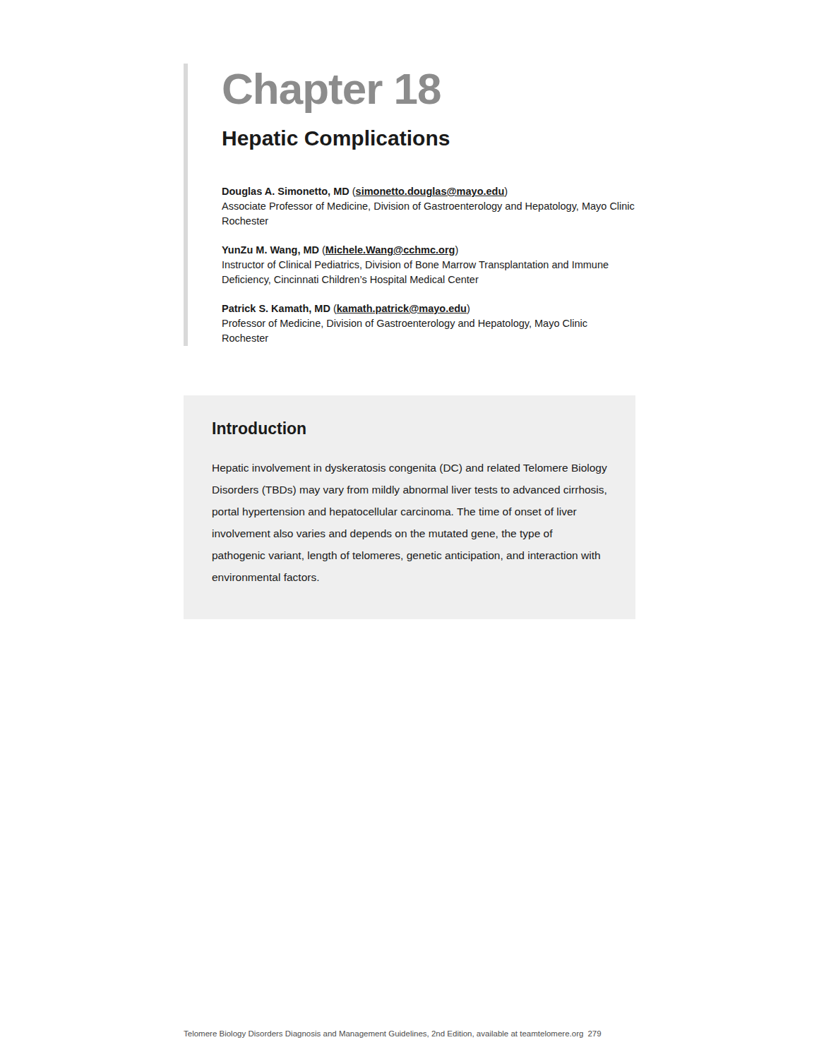Chapter 18
Hepatic Complications
Douglas A. Simonetto, MD (simonetto.douglas@mayo.edu)
Associate Professor of Medicine, Division of Gastroenterology and Hepatology, Mayo Clinic Rochester
YunZu M. Wang, MD (Michele.Wang@cchmc.org)
Instructor of Clinical Pediatrics, Division of Bone Marrow Transplantation and Immune Deficiency, Cincinnati Children’s Hospital Medical Center
Patrick S. Kamath, MD (kamath.patrick@mayo.edu)
Professor of Medicine, Division of Gastroenterology and Hepatology, Mayo Clinic Rochester
Introduction
Hepatic involvement in dyskeratosis congenita (DC) and related Telomere Biology Disorders (TBDs) may vary from mildly abnormal liver tests to advanced cirrhosis, portal hypertension and hepatocellular carcinoma. The time of onset of liver involvement also varies and depends on the mutated gene, the type of pathogenic variant, length of telomeres, genetic anticipation, and interaction with environmental factors.
Telomere Biology Disorders Diagnosis and Management Guidelines, 2nd Edition, available at teamtelomere.org279